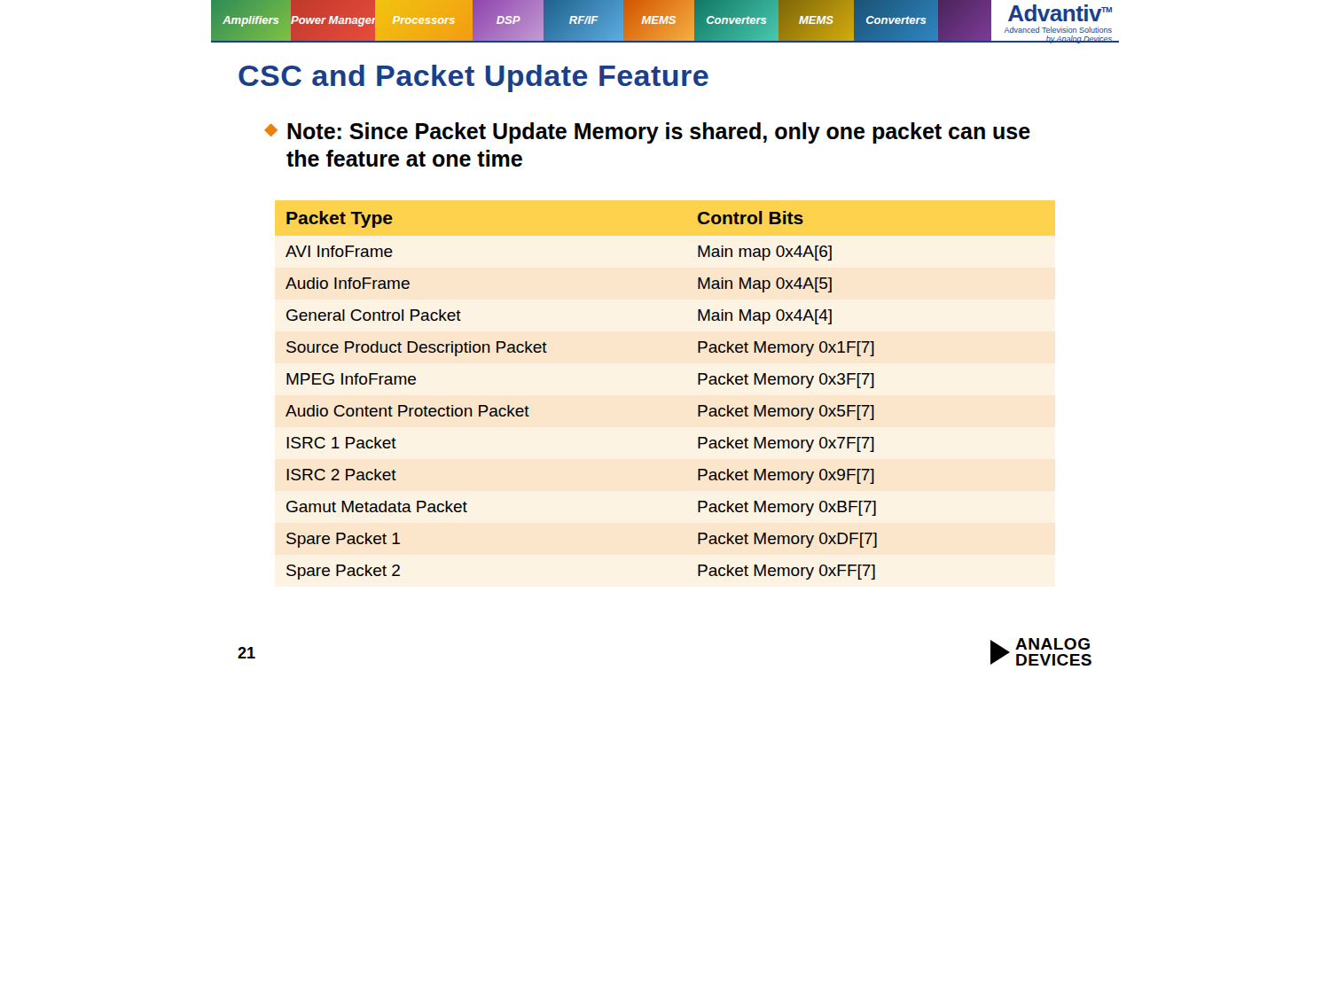Amplifiers
Power Management
Processors
DSP
RF/IF
MEMS
Converters
MEMS
Converters
AdvantivTM
Advanced Television Solutions
by Analog Devices
CSC and Packet Update Feature
◆ Note: Since Packet Update Memory is shared, only one packet can use the feature at one time
| Packet Type | Control Bits |
| --- | --- |
| AVI InfoFrame | Main map 0x4A[6] |
| Audio InfoFrame | Main Map 0x4A[5] |
| General Control Packet | Main Map 0x4A[4] |
| Source Product Description Packet | Packet Memory 0x1F[7] |
| MPEG InfoFrame | Packet Memory 0x3F[7] |
| Audio Content Protection Packet | Packet Memory 0x5F[7] |
| ISRC 1 Packet | Packet Memory 0x7F[7] |
| ISRC 2 Packet | Packet Memory 0x9F[7] |
| Gamut Metadata Packet | Packet Memory 0xBF[7] |
| Spare Packet 1 | Packet Memory 0xDF[7] |
| Spare Packet 2 | Packet Memory 0xFF[7] |
21
ANALOG
DEVICES